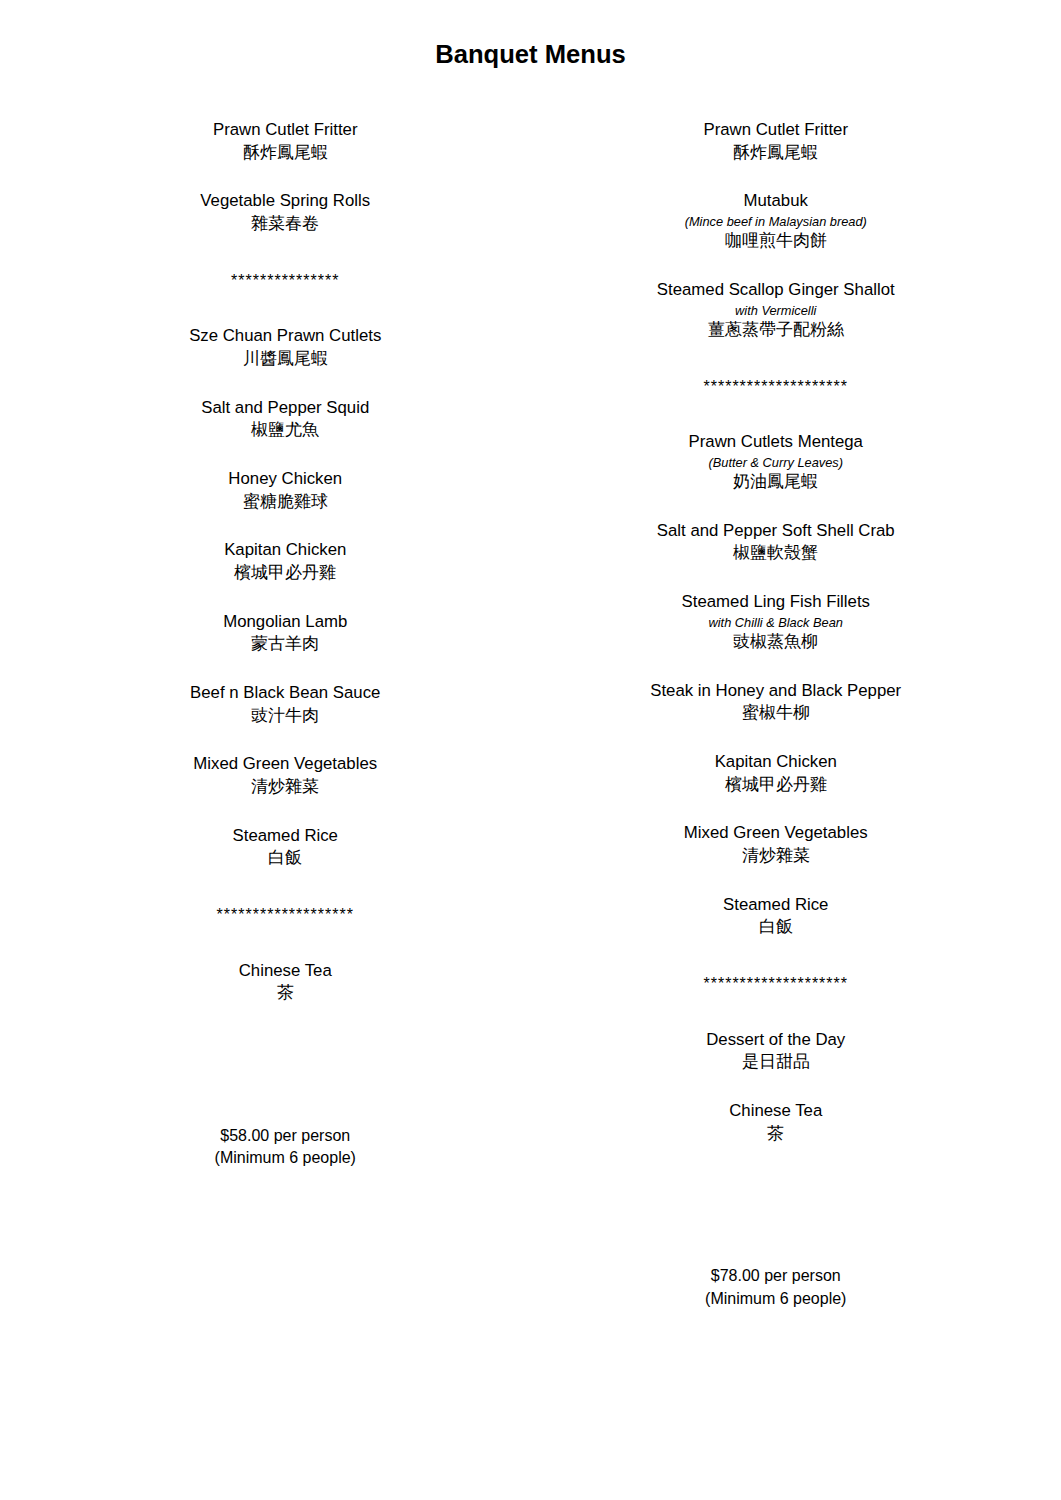Banquet Menus
Prawn Cutlet Fritter 酥炸鳳尾蝦
Vegetable Spring Rolls 雜菜春卷
***************
Sze Chuan Prawn Cutlets 川醬鳳尾蝦
Salt and Pepper Squid 椒鹽尤魚
Honey Chicken 蜜糖脆雞球
Kapitan Chicken 檳城甲必丹雞
Mongolian Lamb 蒙古羊肉
Beef n Black Bean Sauce 豉汁牛肉
Mixed Green Vegetables 清炒雜菜
Steamed Rice 白飯
*******************
Chinese Tea 茶
$58.00 per person (Minimum 6 people)
Prawn Cutlet Fritter 酥炸鳳尾蝦
Mutabuk (Mince beef in Malaysian bread) 咖哩煎牛肉餅
Steamed Scallop Ginger Shallot with Vermicelli 薑蔥蒸帶子配粉絲
********************
Prawn Cutlets Mentega (Butter & Curry Leaves) 奶油鳳尾蝦
Salt and Pepper Soft Shell Crab 椒鹽軟殼蟹
Steamed Ling Fish Fillets with Chilli & Black Bean 豉椒蒸魚柳
Steak in Honey and Black Pepper 蜜椒牛柳
Kapitan Chicken 檳城甲必丹雞
Mixed Green Vegetables 清炒雜菜
Steamed Rice 白飯
********************
Dessert of the Day 是日甜品
Chinese Tea 茶
$78.00 per person (Minimum 6 people)